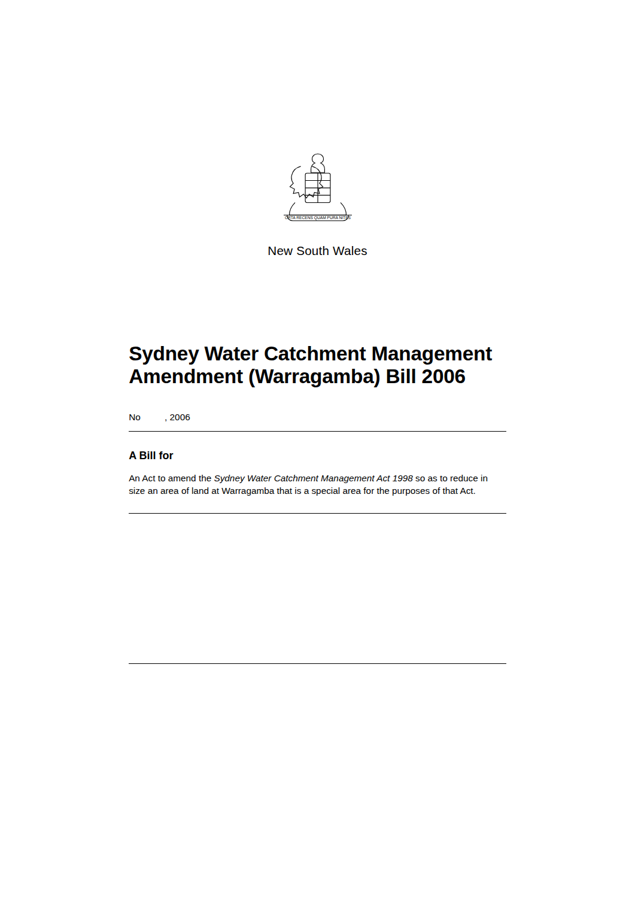New South Wales
Sydney Water Catchment Management Amendment (Warragamba) Bill 2006
No, 2006
A Bill for
An Act to amend the Sydney Water Catchment Management Act 1998 so as to reduce in size an area of land at Warragamba that is a special area for the purposes of that Act.